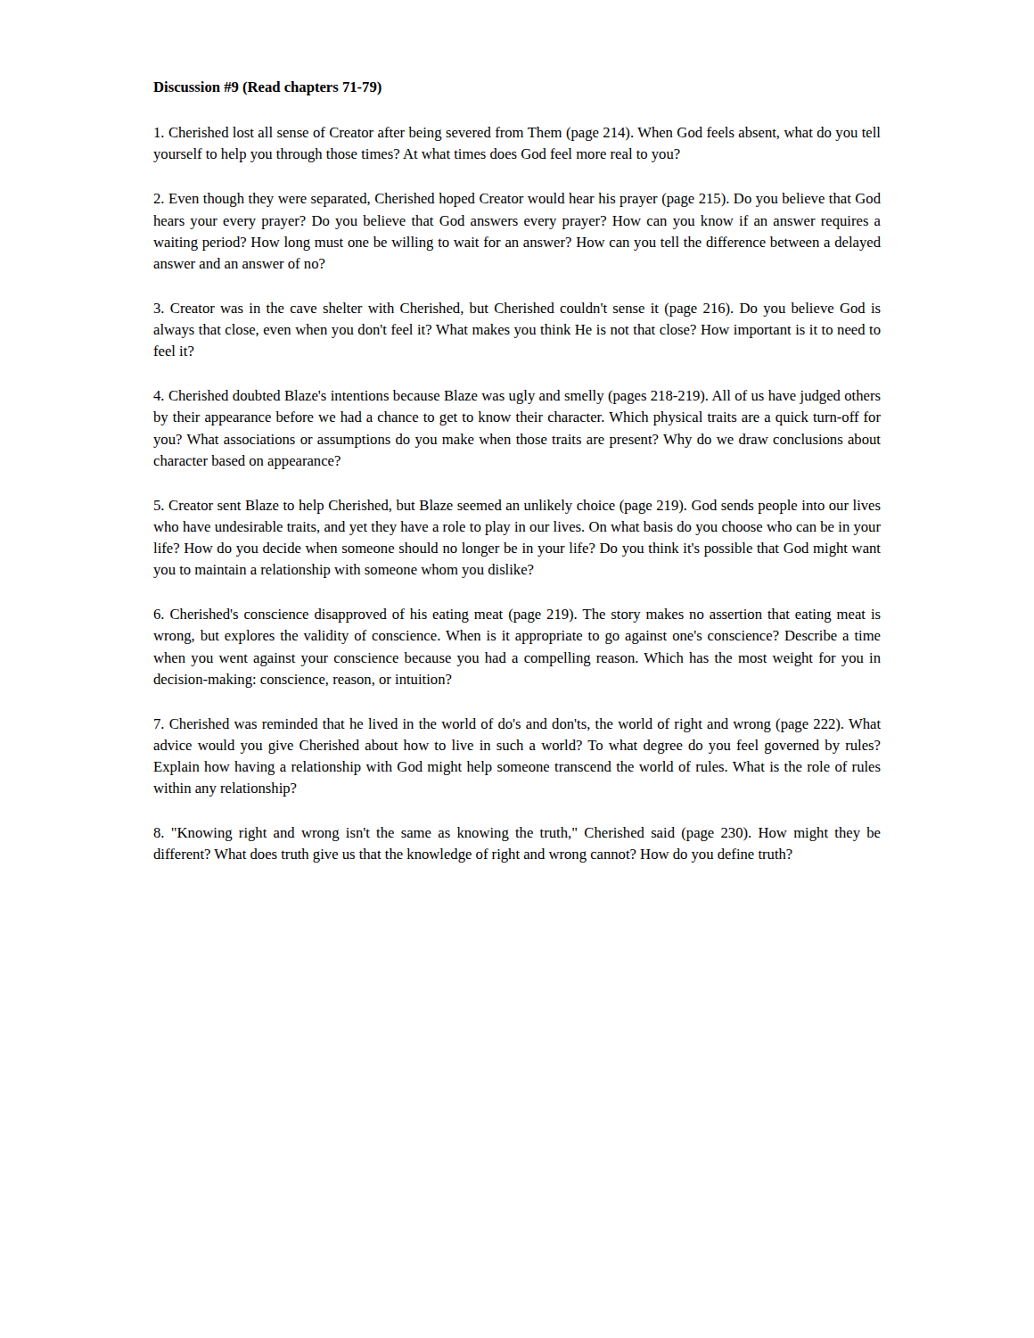Discussion #9 (Read chapters 71-79)
Cherished lost all sense of Creator after being severed from Them (page 214). When God feels absent, what do you tell yourself to help you through those times? At what times does God feel more real to you?
Even though they were separated, Cherished hoped Creator would hear his prayer (page 215). Do you believe that God hears your every prayer? Do you believe that God answers every prayer? How can you know if an answer requires a waiting period? How long must one be willing to wait for an answer? How can you tell the difference between a delayed answer and an answer of no?
Creator was in the cave shelter with Cherished, but Cherished couldn't sense it (page 216). Do you believe God is always that close, even when you don't feel it? What makes you think He is not that close? How important is it to need to feel it?
Cherished doubted Blaze's intentions because Blaze was ugly and smelly (pages 218-219). All of us have judged others by their appearance before we had a chance to get to know their character. Which physical traits are a quick turn-off for you? What associations or assumptions do you make when those traits are present? Why do we draw conclusions about character based on appearance?
Creator sent Blaze to help Cherished, but Blaze seemed an unlikely choice (page 219). God sends people into our lives who have undesirable traits, and yet they have a role to play in our lives. On what basis do you choose who can be in your life? How do you decide when someone should no longer be in your life? Do you think it's possible that God might want you to maintain a relationship with someone whom you dislike?
Cherished's conscience disapproved of his eating meat (page 219). The story makes no assertion that eating meat is wrong, but explores the validity of conscience. When is it appropriate to go against one's conscience? Describe a time when you went against your conscience because you had a compelling reason. Which has the most weight for you in decision-making: conscience, reason, or intuition?
Cherished was reminded that he lived in the world of do's and don'ts, the world of right and wrong (page 222). What advice would you give Cherished about how to live in such a world? To what degree do you feel governed by rules? Explain how having a relationship with God might help someone transcend the world of rules. What is the role of rules within any relationship?
"Knowing right and wrong isn't the same as knowing the truth," Cherished said (page 230). How might they be different? What does truth give us that the knowledge of right and wrong cannot? How do you define truth?